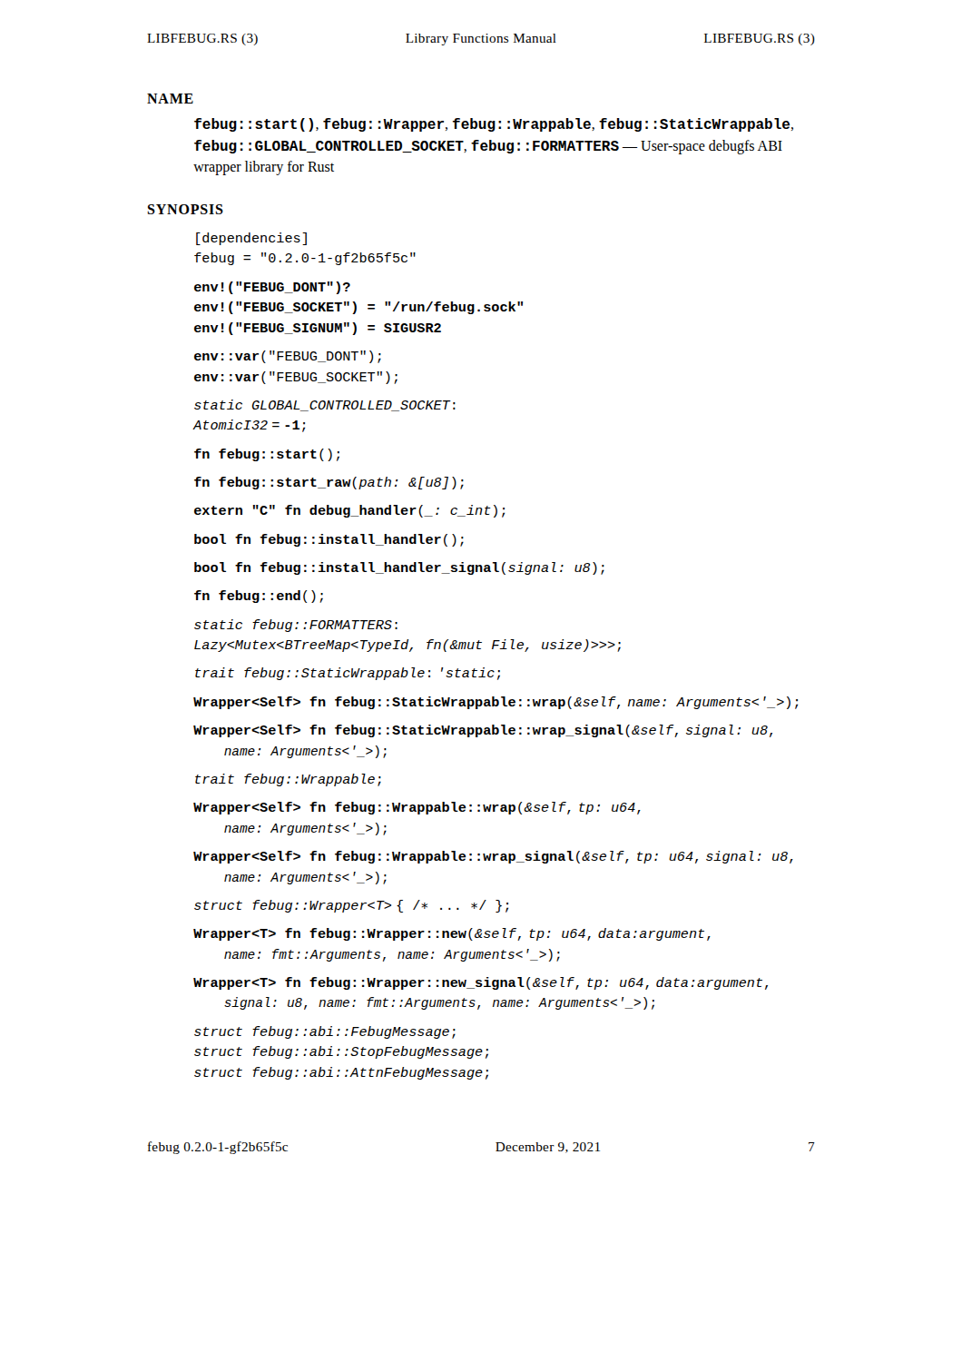LIBFEBUG.RS (3) Library Functions Manual LIBFEBUG.RS (3)
NAME
febug::start(), febug::Wrapper, febug::Wrappable, febug::StaticWrappable,
febug::GLOBAL_CONTROLLED_SOCKET, febug::FORMATTERS — User-space debugfs ABI wrapper library for Rust
SYNOPSIS
[dependencies]
febug = "0.2.0-1-gf2b65f5c"
env!("FEBUG_DONT")?
env!("FEBUG_SOCKET") = "/run/febug.sock"
env!("FEBUG_SIGNUM") = SIGUSR2
env::var("FEBUG_DONT");
env::var("FEBUG_SOCKET");
static GLOBAL_CONTROLLED_SOCKET:
AtomicI32 = -1;
fn febug::start();
fn febug::start_raw(path: &[u8]);
extern "C" fn debug_handler(_: c_int);
bool fn febug::install_handler();
bool fn febug::install_handler_signal(signal: u8);
fn febug::end();
static febug::FORMATTERS:
Lazy<Mutex<BTreeMap<TypeId, fn(&mut File, usize)>>>;
trait febug::StaticWrappable: 'static;
Wrapper<Self> fn febug::StaticWrappable::wrap(&self, name: Arguments<'_>);
Wrapper<Self> fn febug::StaticWrappable::wrap_signal(&self, signal: u8,
name: Arguments<'_>);
trait febug::Wrappable;
Wrapper<Self> fn febug::Wrappable::wrap(&self, tp: u64,
name: Arguments<'_>);
Wrapper<Self> fn febug::Wrappable::wrap_signal(&self, tp: u64, signal: u8,
name: Arguments<'_>);
struct febug::Wrapper<T> { /∗ ... ∗/ };
Wrapper<T> fn febug::Wrapper::new(&self, tp: u64, data:argument,
name: fmt::Arguments, name: Arguments<'_>);
Wrapper<T> fn febug::Wrapper::new_signal(&self, tp: u64, data:argument,
signal: u8, name: fmt::Arguments, name: Arguments<'_>);
struct febug::abi::FebugMessage;
struct febug::abi::StopFebugMessage;
struct febug::abi::AttnFebugMessage;
febug 0.2.0-1-gf2b65f5c December 9, 2021 7